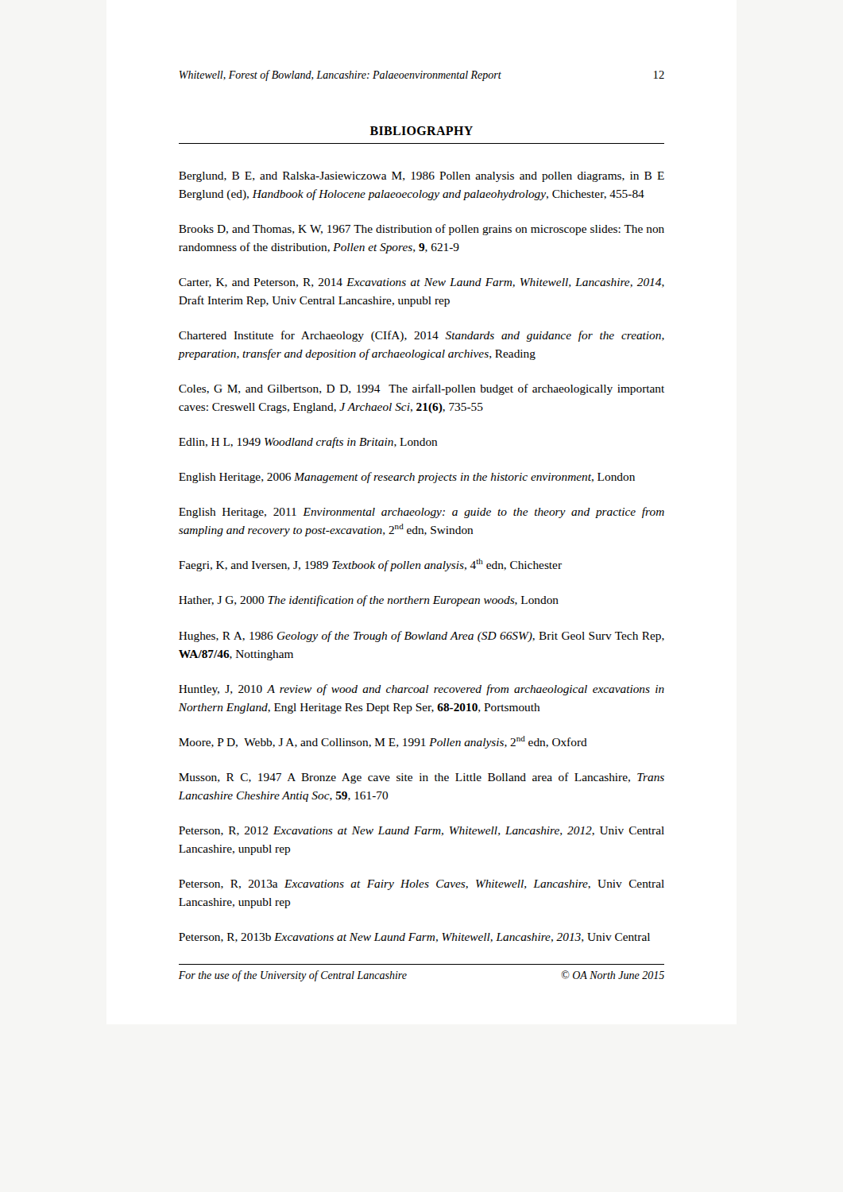Whitewell, Forest of Bowland, Lancashire: Palaeoenvironmental Report 12
BIBLIOGRAPHY
Berglund, B E, and Ralska-Jasiewiczowa M, 1986 Pollen analysis and pollen diagrams, in B E Berglund (ed), Handbook of Holocene palaeoecology and palaeohydrology, Chichester, 455-84
Brooks D, and Thomas, K W, 1967 The distribution of pollen grains on microscope slides: The non randomness of the distribution, Pollen et Spores, 9, 621-9
Carter, K, and Peterson, R, 2014 Excavations at New Laund Farm, Whitewell, Lancashire, 2014, Draft Interim Rep, Univ Central Lancashire, unpubl rep
Chartered Institute for Archaeology (CIfA), 2014 Standards and guidance for the creation, preparation, transfer and deposition of archaeological archives, Reading
Coles, G M, and Gilbertson, D D, 1994 The airfall-pollen budget of archaeologically important caves: Creswell Crags, England, J Archaeol Sci, 21(6), 735-55
Edlin, H L, 1949 Woodland crafts in Britain, London
English Heritage, 2006 Management of research projects in the historic environment, London
English Heritage, 2011 Environmental archaeology: a guide to the theory and practice from sampling and recovery to post-excavation, 2nd edn, Swindon
Faegri, K, and Iversen, J, 1989 Textbook of pollen analysis, 4th edn, Chichester
Hather, J G, 2000 The identification of the northern European woods, London
Hughes, R A, 1986 Geology of the Trough of Bowland Area (SD 66SW), Brit Geol Surv Tech Rep, WA/87/46, Nottingham
Huntley, J, 2010 A review of wood and charcoal recovered from archaeological excavations in Northern England, Engl Heritage Res Dept Rep Ser, 68-2010, Portsmouth
Moore, P D, Webb, J A, and Collinson, M E, 1991 Pollen analysis, 2nd edn, Oxford
Musson, R C, 1947 A Bronze Age cave site in the Little Bolland area of Lancashire, Trans Lancashire Cheshire Antiq Soc, 59, 161-70
Peterson, R, 2012 Excavations at New Laund Farm, Whitewell, Lancashire, 2012, Univ Central Lancashire, unpubl rep
Peterson, R, 2013a Excavations at Fairy Holes Caves, Whitewell, Lancashire, Univ Central Lancashire, unpubl rep
Peterson, R, 2013b Excavations at New Laund Farm, Whitewell, Lancashire, 2013, Univ Central
For the use of the University of Central Lancashire © OA North June 2015